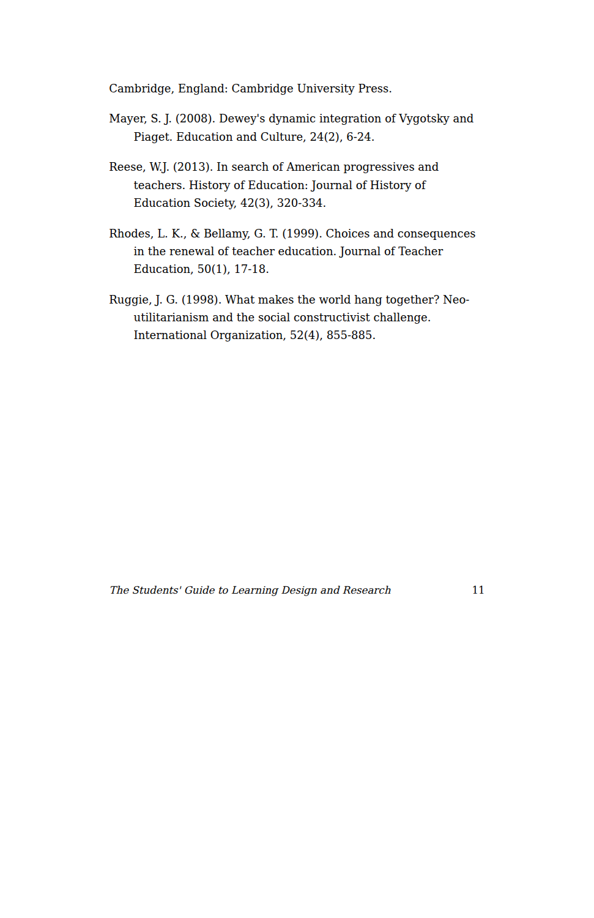Cambridge, England: Cambridge University Press.
Mayer, S. J. (2008). Dewey's dynamic integration of Vygotsky and Piaget. Education and Culture, 24(2), 6-24.
Reese, W.J. (2013). In search of American progressives and teachers. History of Education: Journal of History of Education Society, 42(3), 320-334.
Rhodes, L. K., & Bellamy, G. T. (1999). Choices and consequences in the renewal of teacher education. Journal of Teacher Education, 50(1), 17-18.
Ruggie, J. G. (1998). What makes the world hang together? Neo-utilitarianism and the social constructivist challenge. International Organization, 52(4), 855-885.
The Students' Guide to Learning Design and Research 11